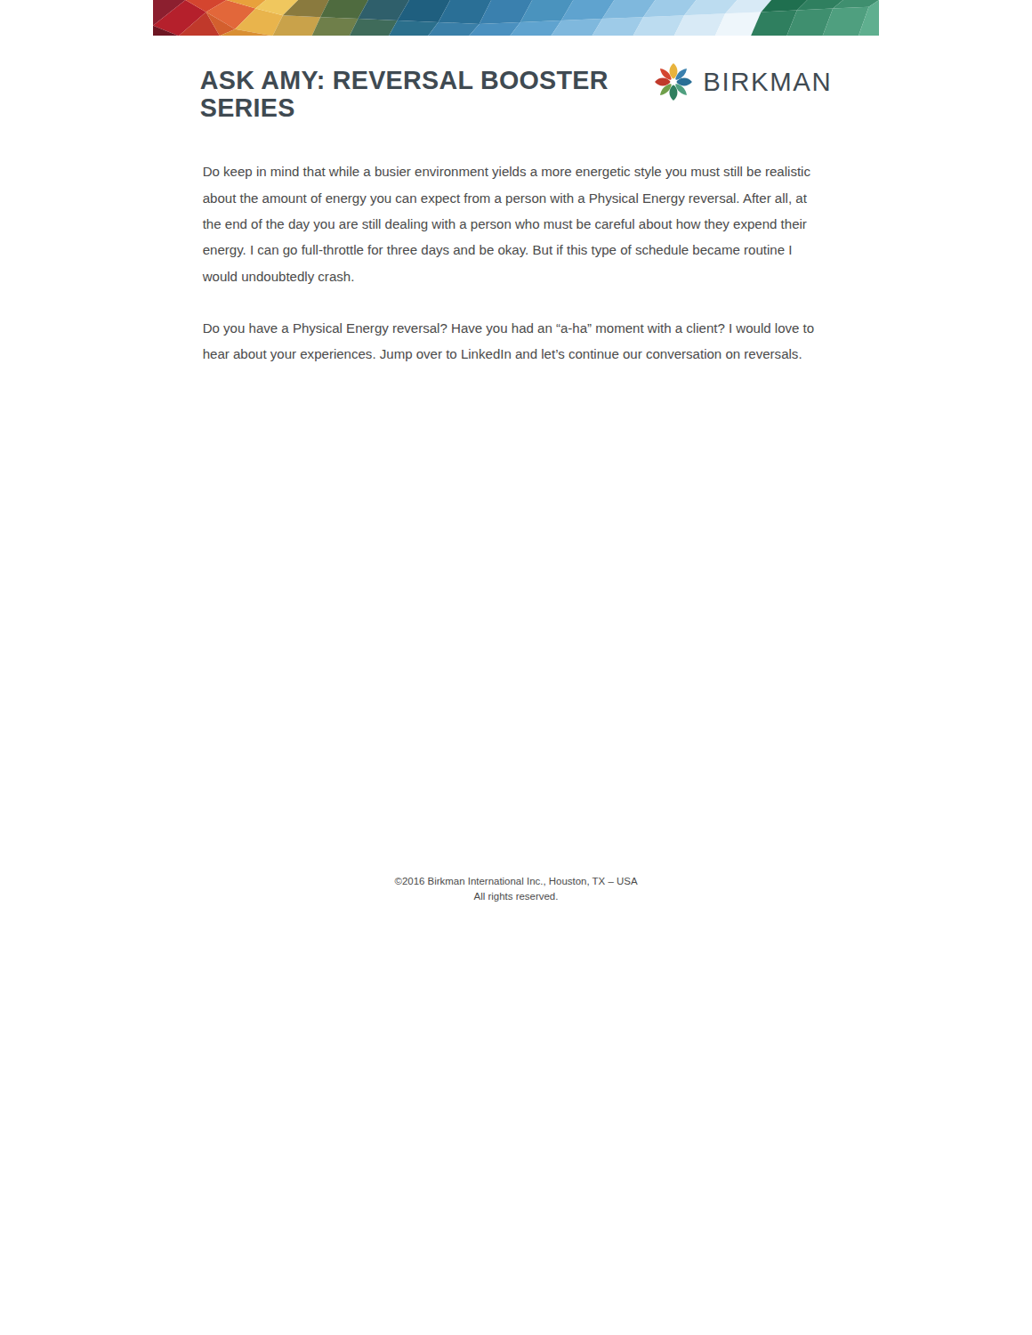Ask Amy: Reversal Booster Series
BIRKMAN
Do keep in mind that while a busier environment yields a more energetic style you must still be realistic about the amount of energy you can expect from a person with a Physical Energy reversal. After all, at the end of the day you are still dealing with a person who must be careful about how they expend their energy. I can go full-throttle for three days and be okay. But if this type of schedule became routine I would undoubtedly crash.
Do you have a Physical Energy reversal? Have you had an “a-ha” moment with a client? I would love to hear about your experiences. Jump over to LinkedIn and let’s continue our conversation on reversals.
©2016 Birkman International Inc., Houston, TX – USA
All rights reserved.